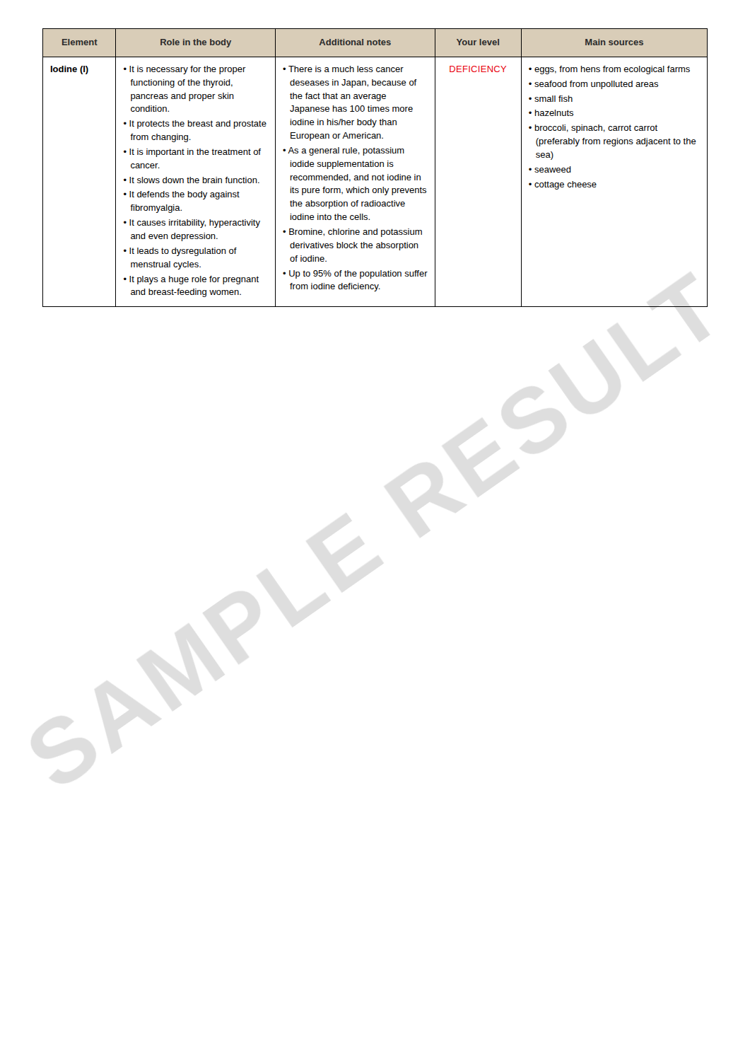SAMPLE RESULT
| Element | Role in the body | Additional notes | Your level | Main sources |
| --- | --- | --- | --- | --- |
| Iodine (I) | • It is necessary for the proper functioning of the thyroid, pancreas and proper skin condition. • It protects the breast and prostate from changing. • It is important in the treatment of cancer. • It slows down the brain function. • It defends the body against fibromyalgia. • It causes irritability, hyperactivity and even depression. • It leads to dysregulation of menstrual cycles. • It plays a huge role for pregnant and breast-feeding women. | • There is a much less cancer deseases in Japan, because of the fact that an average Japanese has 100 times more iodine in his/her body than European or American. • As a general rule, potassium iodide supplementation is recommended, and not iodine in its pure form, which only prevents the absorption of radioactive iodine into the cells. • Bromine, chlorine and potassium derivatives block the absorption of iodine. • Up to 95% of the population suffer from iodine deficiency. | DEFICIENCY | • eggs, from hens from ecological farms • seafood from unpolluted areas • small fish • hazelnuts • broccoli, spinach, carrot carrot (preferably from regions adjacent to the sea) • seaweed • cottage cheese |